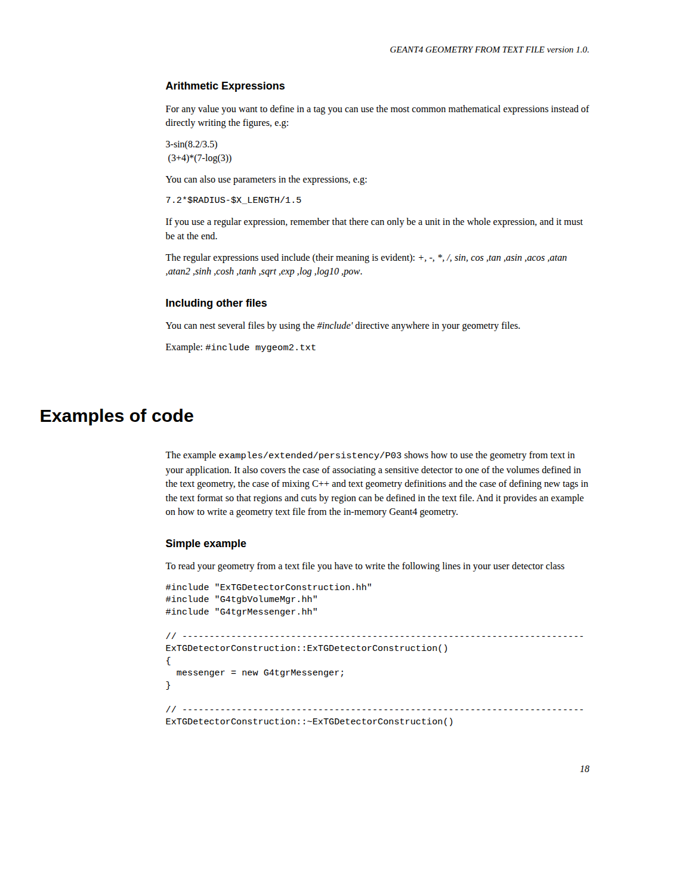GEANT4 GEOMETRY FROM TEXT FILE version 1.0.
Arithmetic Expressions
For any value you want to define in a tag you can use the most common mathematical expressions instead of directly writing the figures, e.g:
3-sin(8.2/3.5)
(3+4)*(7-log(3))
You can also use parameters in the expressions, e.g:
7.2*$RADIUS-$X_LENGTH/1.5
If you use a regular expression, remember that there can only be a unit in the whole expression, and it must be at the end.
The regular expressions used include (their meaning is evident): +, -, *, /, sin, cos ,tan ,asin ,acos ,atan ,atan2 ,sinh ,cosh ,tanh ,sqrt ,exp ,log ,log10 ,pow.
Including other files
You can nest several files by using the #include' directive anywhere in your geometry files.
Example: #include mygeom2.txt
Examples of code
The example examples/extended/persistency/P03 shows how to use the geometry from text in your application. It also covers the case of associating a sensitive detector to one of the volumes defined in the text geometry, the case of mixing C++ and text geometry definitions and the case of defining new tags in the text format so that regions and cuts by region can be defined in the text file. And it provides an example on how to write a geometry text file from the in-memory Geant4 geometry.
Simple example
To read your geometry from a text file you have to write the following lines in your user detector class
#include "ExTGDetectorConstruction.hh"
#include "G4tgbVolumeMgr.hh"
#include "G4tgrMessenger.hh"

// --------------------------------------------------------------------------
ExTGDetectorConstruction::ExTGDetectorConstruction()
{
  messenger = new G4tgrMessenger;
}

// --------------------------------------------------------------------------
ExTGDetectorConstruction::~ExTGDetectorConstruction()
18